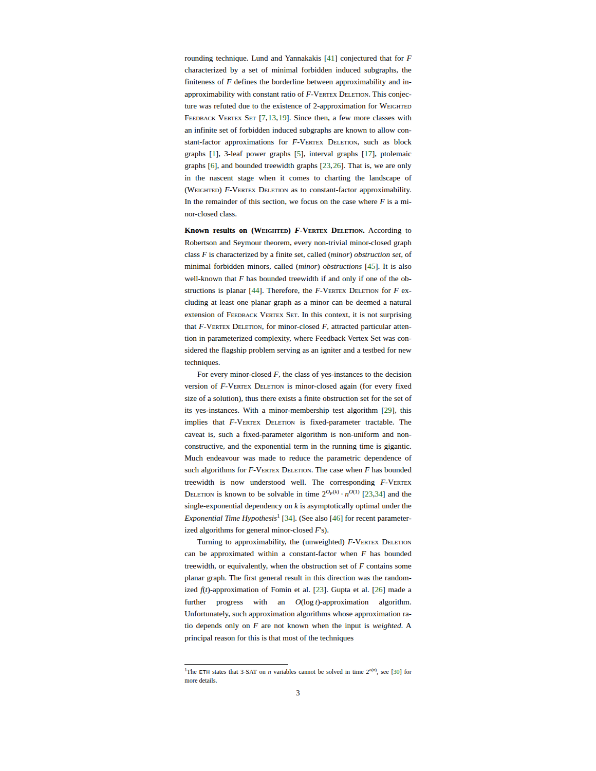rounding technique. Lund and Yannakakis [41] conjectured that for F characterized by a set of minimal forbidden induced subgraphs, the finiteness of F defines the borderline between approximability and inapproximability with constant ratio of F-Vertex Deletion. This conjecture was refuted due to the existence of 2-approximation for Weighted Feedback Vertex Set [7, 13, 19]. Since then, a few more classes with an infinite set of forbidden induced subgraphs are known to allow constant-factor approximations for F-Vertex Deletion, such as block graphs [1], 3-leaf power graphs [5], interval graphs [17], ptolemaic graphs [6], and bounded treewidth graphs [23, 26]. That is, we are only in the nascent stage when it comes to charting the landscape of (Weighted) F-Vertex Deletion as to constant-factor approximability. In the remainder of this section, we focus on the case where F is a minor-closed class.
Known results on (Weighted) F-Vertex Deletion. According to Robertson and Seymour theorem, every non-trivial minor-closed graph class F is characterized by a finite set, called (minor) obstruction set, of minimal forbidden minors, called (minor) obstructions [45]. It is also well-known that F has bounded treewidth if and only if one of the obstructions is planar [44]. Therefore, the F-Vertex Deletion for F excluding at least one planar graph as a minor can be deemed a natural extension of Feedback Vertex Set. In this context, it is not surprising that F-Vertex Deletion, for minor-closed F, attracted particular attention in parameterized complexity, where Feedback Vertex Set was considered the flagship problem serving as an igniter and a testbed for new techniques.
For every minor-closed F, the class of yes-instances to the decision version of F-Vertex Deletion is minor-closed again (for every fixed size of a solution), thus there exists a finite obstruction set for the set of its yes-instances. With a minor-membership test algorithm [29], this implies that F-Vertex Deletion is fixed-parameter tractable. The caveat is, such a fixed-parameter algorithm is non-uniform and non-constructive, and the exponential term in the running time is gigantic. Much endeavour was made to reduce the parametric dependence of such algorithms for F-Vertex Deletion. The case when F has bounded treewidth is now understood well. The corresponding F-Vertex Deletion is known to be solvable in time 2OF(k) · nO(1) [23,34] and the single-exponential dependency on k is asymptotically optimal under the Exponential Time Hypothesis1 [34]. (See also [46] for recent parameterized algorithms for general minor-closed F's).
Turning to approximability, the (unweighted) F-Vertex Deletion can be approximated within a constant-factor when F has bounded treewidth, or equivalently, when the obstruction set of F contains some planar graph. The first general result in this direction was the randomized f(t)-approximation of Fomin et al. [23]. Gupta et al. [26] made a further progress with an O(log t)-approximation algorithm. Unfortunately, such approximation algorithms whose approximation ratio depends only on F are not known when the input is weighted. A principal reason for this is that most of the techniques
1The ETH states that 3-SAT on n variables cannot be solved in time 2o(n), see [30] for more details.
3